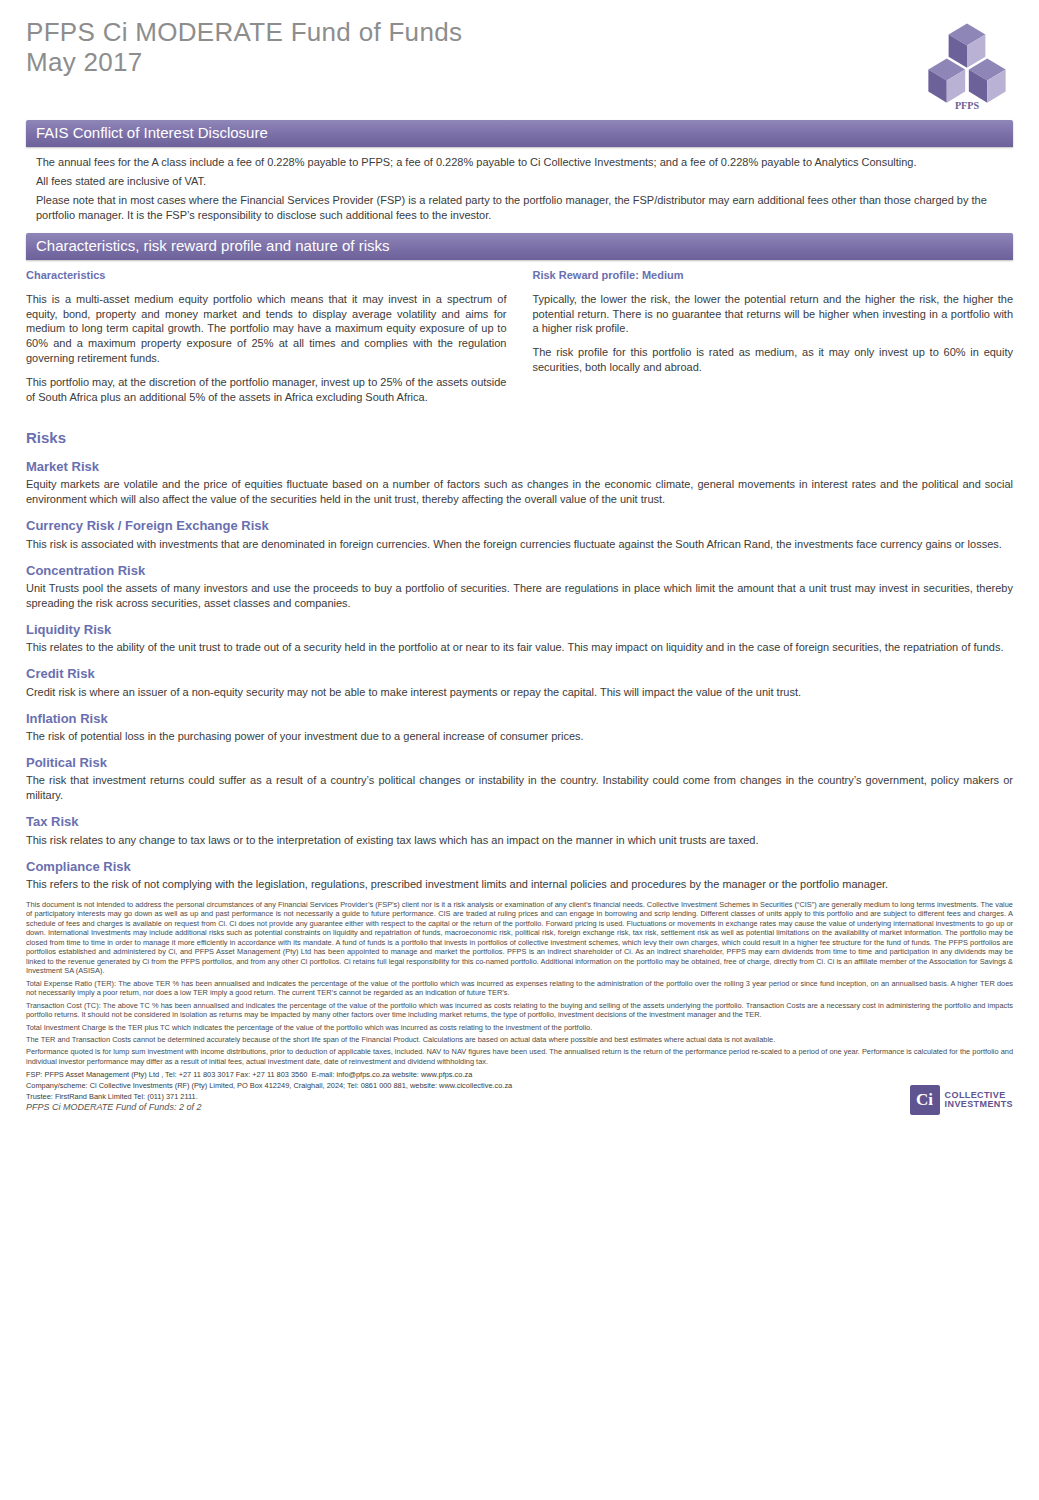PFPS Ci MODERATE Fund of FundsMay 2017
PFPS
FAIS Conflict of Interest Disclosure
The annual fees for the A class include a fee of 0.228% payable to PFPS; a fee of 0.228% payable to Ci Collective Investments; and a fee of 0.228% payable to Analytics Consulting.
All fees stated are inclusive of VAT.
Please note that in most cases where the Financial Services Provider (FSP) is a related party to the portfolio manager, the FSP/distributor may earn additional fees other than those charged by the portfolio manager. It is the FSP’s responsibility to disclose such additional fees to the investor.
Characteristics, risk reward profile and nature of risks
Characteristics
This is a multi-asset medium equity portfolio which means that it may invest in a spectrum of equity, bond, property and money market and tends to display average volatility and aims for medium to long term capital growth. The portfolio may have a maximum equity exposure of up to 60% and a maximum property exposure of 25% at all times and complies with the regulation governing retirement funds.
This portfolio may, at the discretion of the portfolio manager, invest up to 25% of the assets outside of South Africa plus an additional 5% of the assets in Africa excluding South Africa.
Risk Reward profile: Medium
Typically, the lower the risk, the lower the potential return and the higher the risk, the higher the potential return. There is no guarantee that returns will be higher when investing in a portfolio with a higher risk profile.
The risk profile for this portfolio is rated as medium, as it may only invest up to 60% in equity securities, both locally and abroad.
Risks
Market Risk
Equity markets are volatile and the price of equities fluctuate based on a number of factors such as changes in the economic climate, general movements in interest rates and the political and social environment which will also affect the value of the securities held in the unit trust, thereby affecting the overall value of the unit trust.
Currency Risk / Foreign Exchange Risk
This risk is associated with investments that are denominated in foreign currencies. When the foreign currencies fluctuate against the South African Rand, the investments face currency gains or losses.
Concentration Risk
Unit Trusts pool the assets of many investors and use the proceeds to buy a portfolio of securities. There are regulations in place which limit the amount that a unit trust may invest in securities, thereby spreading the risk across securities, asset classes and companies.
Liquidity Risk
This relates to the ability of the unit trust to trade out of a security held in the portfolio at or near to its fair value. This may impact on liquidity and in the case of foreign securities, the repatriation of funds.
Credit Risk
Credit risk is where an issuer of a non-equity security may not be able to make interest payments or repay the capital. This will impact the value of the unit trust.
Inflation Risk
The risk of potential loss in the purchasing power of your investment due to a general increase of consumer prices.
Political Risk
The risk that investment returns could suffer as a result of a country’s political changes or instability in the country. Instability could come from changes in the country’s government, policy makers or military.
Tax Risk
This risk relates to any change to tax laws or to the interpretation of existing tax laws which has an impact on the manner in which unit trusts are taxed.
Compliance Risk
This refers to the risk of not complying with the legislation, regulations, prescribed investment limits and internal policies and procedures by the manager or the portfolio manager.
This document is not intended to address the personal circumstances of any Financial Services Provider’s (FSP’s) client nor is it a risk analysis or examination of any client’s financial needs. Collective Investment Schemes in Securities (“CIS”) are generally medium to long terms investments. The value of participatory interests may go down as well as up and past performance is not necessarily a guide to future performance. CIS are traded at ruling prices and can engage in borrowing and scrip lending. Different classes of units apply to this portfolio and are subject to different fees and charges. A schedule of fees and charges is available on request from Ci. Ci does not provide any guarantee either with respect to the capital or the return of the portfolio. Forward pricing is used. Fluctuations or movements in exchange rates may cause the value of underlying international investments to go up or down. International Investments may include additional risks such as potential constraints on liquidity and repatriation of funds, macroeconomic risk, political risk, foreign exchange risk, tax risk, settlement risk as well as potential limitations on the availability of market information. The portfolio may be closed from time to time in order to manage it more efficiently in accordance with its mandate. A fund of funds is a portfolio that invests in portfolios of collective investment schemes, which levy their own charges, which could result in a higher fee structure for the fund of funds. The PFPS portfolios are portfolios established and administered by Ci, and PFPS Asset Management (Pty) Ltd has been appointed to manage and market the portfolios. PFPS is an indirect shareholder of Ci. As an indirect shareholder, PFPS may earn dividends from time to time and participation in any dividends may be linked to the revenue generated by Ci from the PFPS portfolios, and from any other Ci portfolios. Ci retains full legal responsibility for this co-named portfolio. Additional information on the portfolio may be obtained, free of charge, directly from Ci. Ci is an affiliate member of the Association for Savings & Investment SA (ASISA).
Total Expense Ratio (TER): The above TER % has been annualised and indicates the percentage of the value of the portfolio which was incurred as expenses relating to the administration of the portfolio over the rolling 3 year period or since fund inception, on an annualised basis. A higher TER does not necessarily imply a poor return, nor does a low TER imply a good return. The current TER’s cannot be regarded as an indication of future TER’s.
Transaction Cost (TC): The above TC % has been annualised and indicates the percentage of the value of the portfolio which was incurred as costs relating to the buying and selling of the assets underlying the portfolio. Transaction Costs are a necessary cost in administering the portfolio and impacts portfolio returns. It should not be considered in isolation as returns may be impacted by many other factors over time including market returns, the type of portfolio, investment decisions of the investment manager and the TER.
Total Investment Charge is the TER plus TC which indicates the percentage of the value of the portfolio which was incurred as costs relating to the investment of the portfolio.
The TER and Transaction Costs cannot be determined accurately because of the short life span of the Financial Product. Calculations are based on actual data where possible and best estimates where actual data is not available.
Performance quoted is for lump sum investment with income distributions, prior to deduction of applicable taxes, included. NAV to NAV figures have been used. The annualised return is the return of the performance period re-scaled to a period of one year. Performance is calculated for the portfolio and individual investor performance may differ as a result of initial fees, actual investment date, date of reinvestment and dividend withholding tax.
FSP: PFPS Asset Management (Pty) Ltd , Tel: +27 11 803 3017 Fax: +27 11 803 3560 E-mail: info@pfps.co.za website: www.pfps.co.za
Company/scheme: Ci Collective Investments (RF) (Pty) Limited, PO Box 412249, Craighall, 2024; Tel: 0861 000 881, website: www.cicollective.co.za
Trustee: FirstRand Bank Limited Tel: (011) 371 2111.
PFPS Ci MODERATE Fund of Funds: 2 of 2
Ci
COLLECTIVE
INVESTMENTS